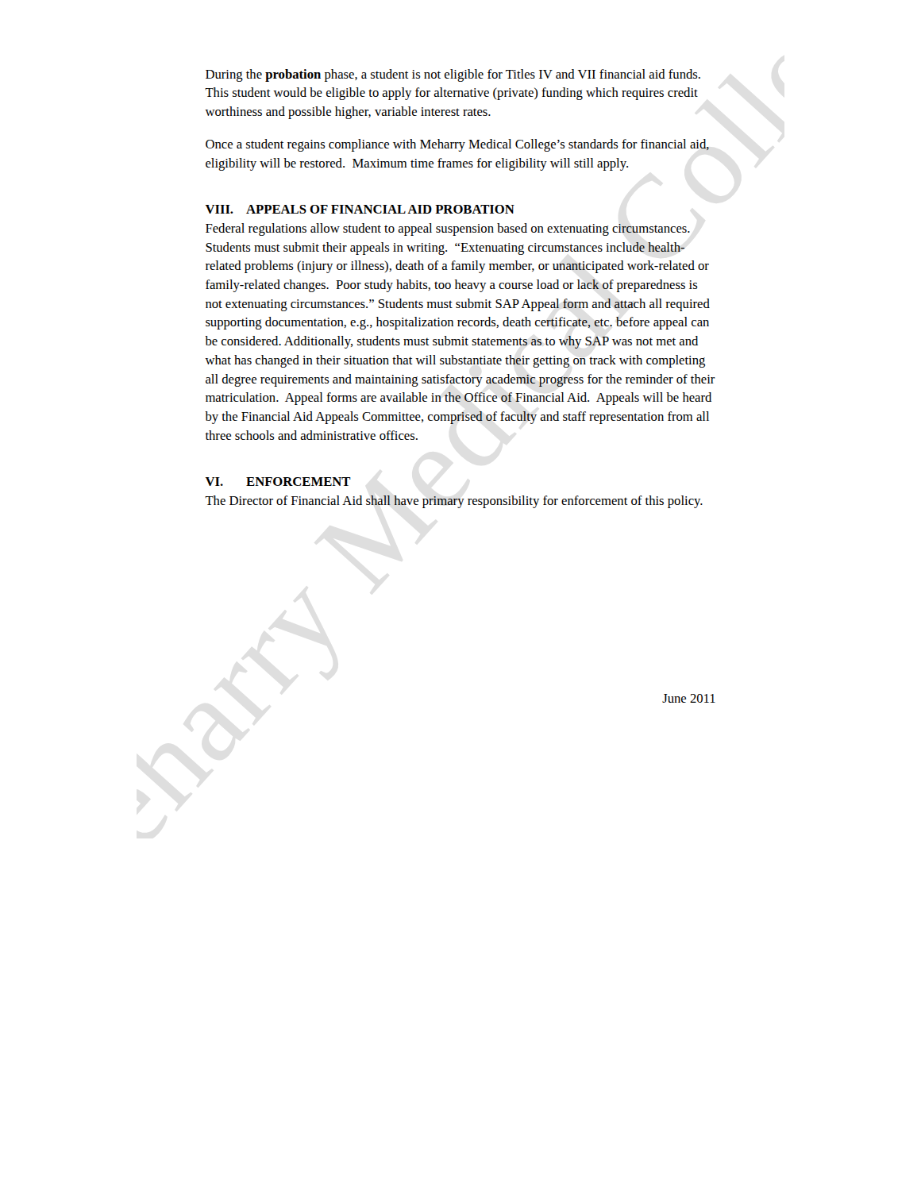Meharry Medical College
During the probation phase, a student is not eligible for Titles IV and VII financial aid funds. This student would be eligible to apply for alternative (private) funding which requires credit worthiness and possible higher, variable interest rates.
Once a student regains compliance with Meharry Medical College’s standards for financial aid, eligibility will be restored. Maximum time frames for eligibility will still apply.
VIII. APPEALS OF FINANCIAL AID PROBATION
Federal regulations allow student to appeal suspension based on extenuating circumstances. Students must submit their appeals in writing. “Extenuating circumstances include health-related problems (injury or illness), death of a family member, or unanticipated work-related or family-related changes. Poor study habits, too heavy a course load or lack of preparedness is not extenuating circumstances.” Students must submit SAP Appeal form and attach all required supporting documentation, e.g., hospitalization records, death certificate, etc. before appeal can be considered. Additionally, students must submit statements as to why SAP was not met and what has changed in their situation that will substantiate their getting on track with completing all degree requirements and maintaining satisfactory academic progress for the reminder of their matriculation. Appeal forms are available in the Office of Financial Aid. Appeals will be heard by the Financial Aid Appeals Committee, comprised of faculty and staff representation from all three schools and administrative offices.
VI. ENFORCEMENT
The Director of Financial Aid shall have primary responsibility for enforcement of this policy.
June 2011